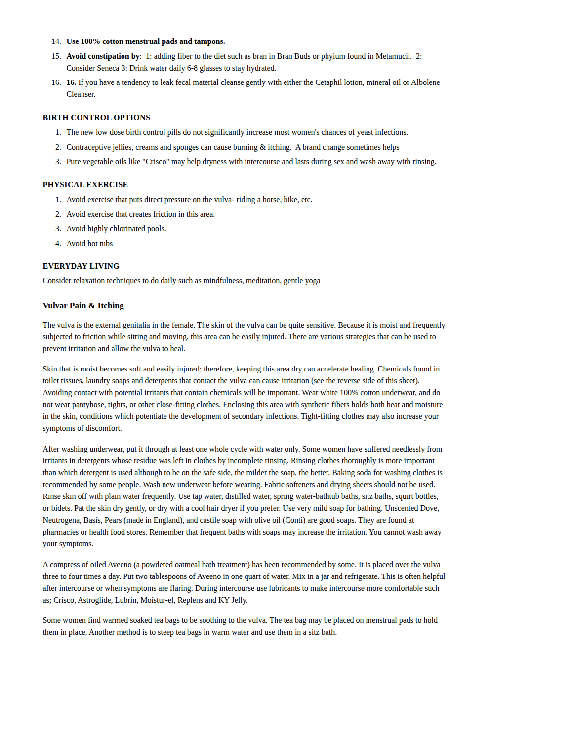Use 100% cotton menstrual pads and tampons.
Avoid constipation by: 1: adding fiber to the diet such as bran in Bran Buds or phyium found in Metamucil. 2: Consider Seneca 3: Drink water daily 6-8 glasses to stay hydrated.
16. If you have a tendency to leak fecal material cleanse gently with either the Cetaphil lotion, mineral oil or Albolene Cleanser.
BIRTH CONTROL OPTIONS
The new low dose birth control pills do not significantly increase most women's chances of yeast infections.
Contraceptive jellies, creams and sponges can cause burning & itching. A brand change sometimes helps
Pure vegetable oils like "Crisco" may help dryness with intercourse and lasts during sex and wash away with rinsing.
PHYSICAL EXERCISE
Avoid exercise that puts direct pressure on the vulva- riding a horse, bike, etc.
Avoid exercise that creates friction in this area.
Avoid highly chlorinated pools.
Avoid hot tubs
EVERYDAY LIVING
Consider relaxation techniques to do daily such as mindfulness, meditation, gentle yoga
Vulvar Pain & Itching
The vulva is the external genitalia in the female. The skin of the vulva can be quite sensitive. Because it is moist and frequently subjected to friction while sitting and moving, this area can be easily injured. There are various strategies that can be used to prevent irritation and allow the vulva to heal.
Skin that is moist becomes soft and easily injured; therefore, keeping this area dry can accelerate healing. Chemicals found in toilet tissues, laundry soaps and detergents that contact the vulva can cause irritation (see the reverse side of this sheet). Avoiding contact with potential irritants that contain chemicals will be important. Wear white 100% cotton underwear, and do not wear pantyhose, tights, or other close-fitting clothes. Enclosing this area with synthetic fibers holds both heat and moisture in the skin, conditions which potentiate the development of secondary infections. Tight-fitting clothes may also increase your symptoms of discomfort.
After washing underwear, put it through at least one whole cycle with water only. Some women have suffered needlessly from irritants in detergents whose residue was left in clothes by incomplete rinsing. Rinsing clothes thoroughly is more important than which detergent is used although to be on the safe side, the milder the soap, the better. Baking soda for washing clothes is recommended by some people. Wash new underwear before wearing. Fabric softeners and drying sheets should not be used. Rinse skin off with plain water frequently. Use tap water, distilled water, spring water-bathtub baths, sitz baths, squirt bottles, or bidets. Pat the skin dry gently, or dry with a cool hair dryer if you prefer. Use very mild soap for bathing. Unscented Dove, Neutrogena, Basis, Pears (made in England), and castile soap with olive oil (Conti) are good soaps. They are found at pharmacies or health food stores. Remember that frequent baths with soaps may increase the irritation. You cannot wash away your symptoms.
A compress of oiled Aveeno (a powdered oatmeal bath treatment) has been recommended by some. It is placed over the vulva three to four times a day. Put two tablespoons of Aveeno in one quart of water. Mix in a jar and refrigerate. This is often helpful after intercourse or when symptoms are flaring. During intercourse use lubricants to make intercourse more comfortable such as; Crisco, Astroglide, Lubrin, Moistur-el, Replens and KY Jelly.
Some women find warmed soaked tea bags to be soothing to the vulva. The tea bag may be placed on menstrual pads to hold them in place. Another method is to steep tea bags in warm water and use them in a sitz bath.